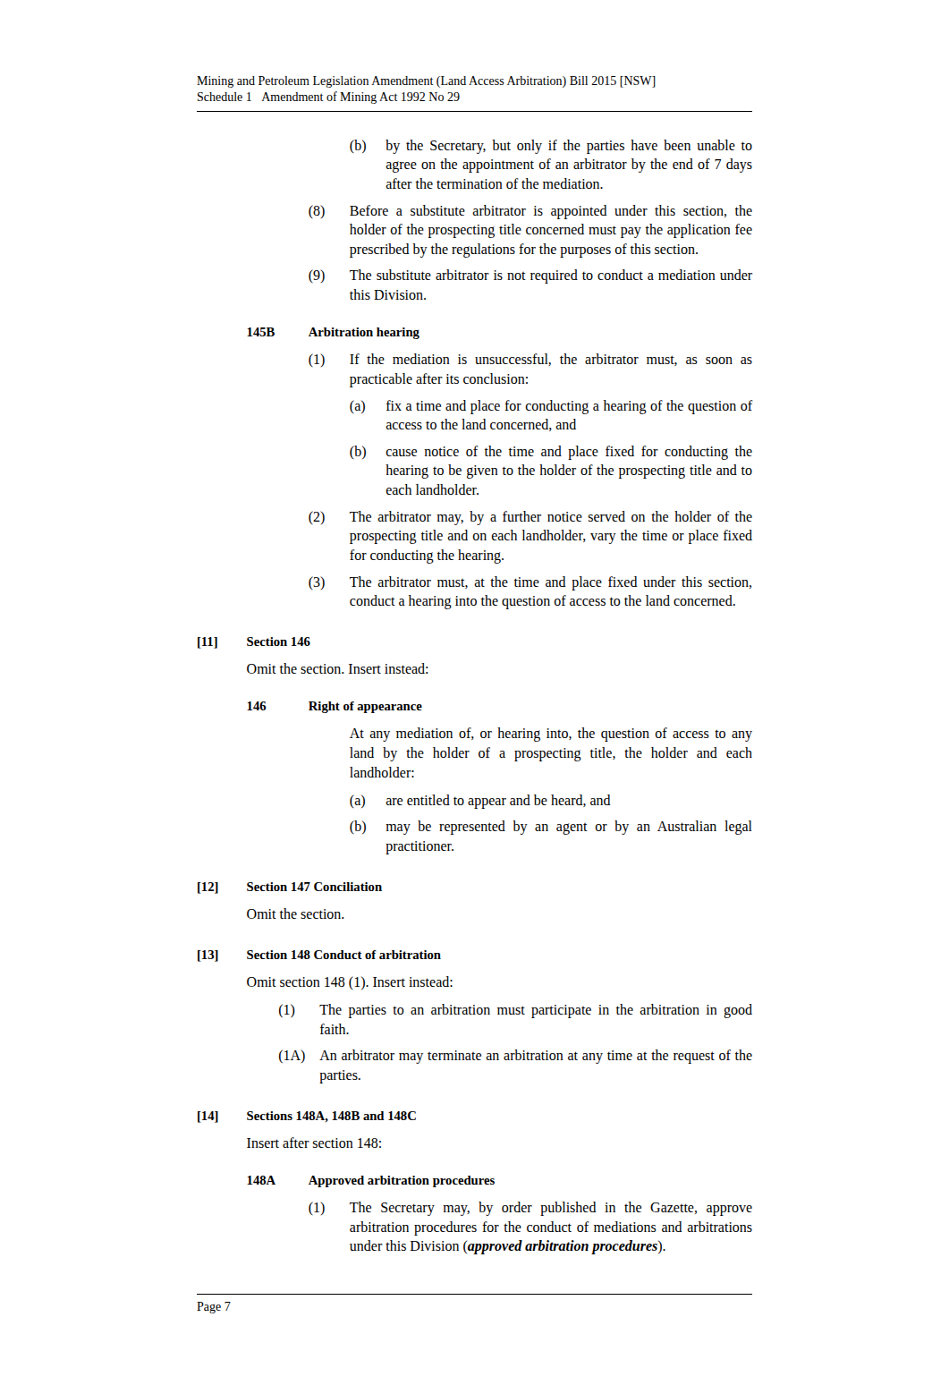Mining and Petroleum Legislation Amendment (Land Access Arbitration) Bill 2015 [NSW]
Schedule 1 Amendment of Mining Act 1992 No 29
(b)
by the Secretary, but only if the parties have been unable to agree on the appointment of an arbitrator by the end of 7 days after the termination of the mediation.
(8)
Before a substitute arbitrator is appointed under this section, the holder of the prospecting title concerned must pay the application fee prescribed by the regulations for the purposes of this section.
(9)
The substitute arbitrator is not required to conduct a mediation under this Division.
145B
Arbitration hearing
(1)
If the mediation is unsuccessful, the arbitrator must, as soon as practicable after its conclusion:
(a)
fix a time and place for conducting a hearing of the question of access to the land concerned, and
(b)
cause notice of the time and place fixed for conducting the hearing to be given to the holder of the prospecting title and to each landholder.
(2)
The arbitrator may, by a further notice served on the holder of the prospecting title and on each landholder, vary the time or place fixed for conducting the hearing.
(3)
The arbitrator must, at the time and place fixed under this section, conduct a hearing into the question of access to the land concerned.
[11]
Section 146
Omit the section. Insert instead:
146
Right of appearance
At any mediation of, or hearing into, the question of access to any land by the holder of a prospecting title, the holder and each landholder:
(a)
are entitled to appear and be heard, and
(b)
may be represented by an agent or by an Australian legal practitioner.
[12]
Section 147 Conciliation
Omit the section.
[13]
Section 148 Conduct of arbitration
Omit section 148 (1). Insert instead:
(1)
The parties to an arbitration must participate in the arbitration in good faith.
(1A)
An arbitrator may terminate an arbitration at any time at the request of the parties.
[14]
Sections 148A, 148B and 148C
Insert after section 148:
148A
Approved arbitration procedures
(1)
The Secretary may, by order published in the Gazette, approve arbitration procedures for the conduct of mediations and arbitrations under this Division (approved arbitration procedures).
Page 7